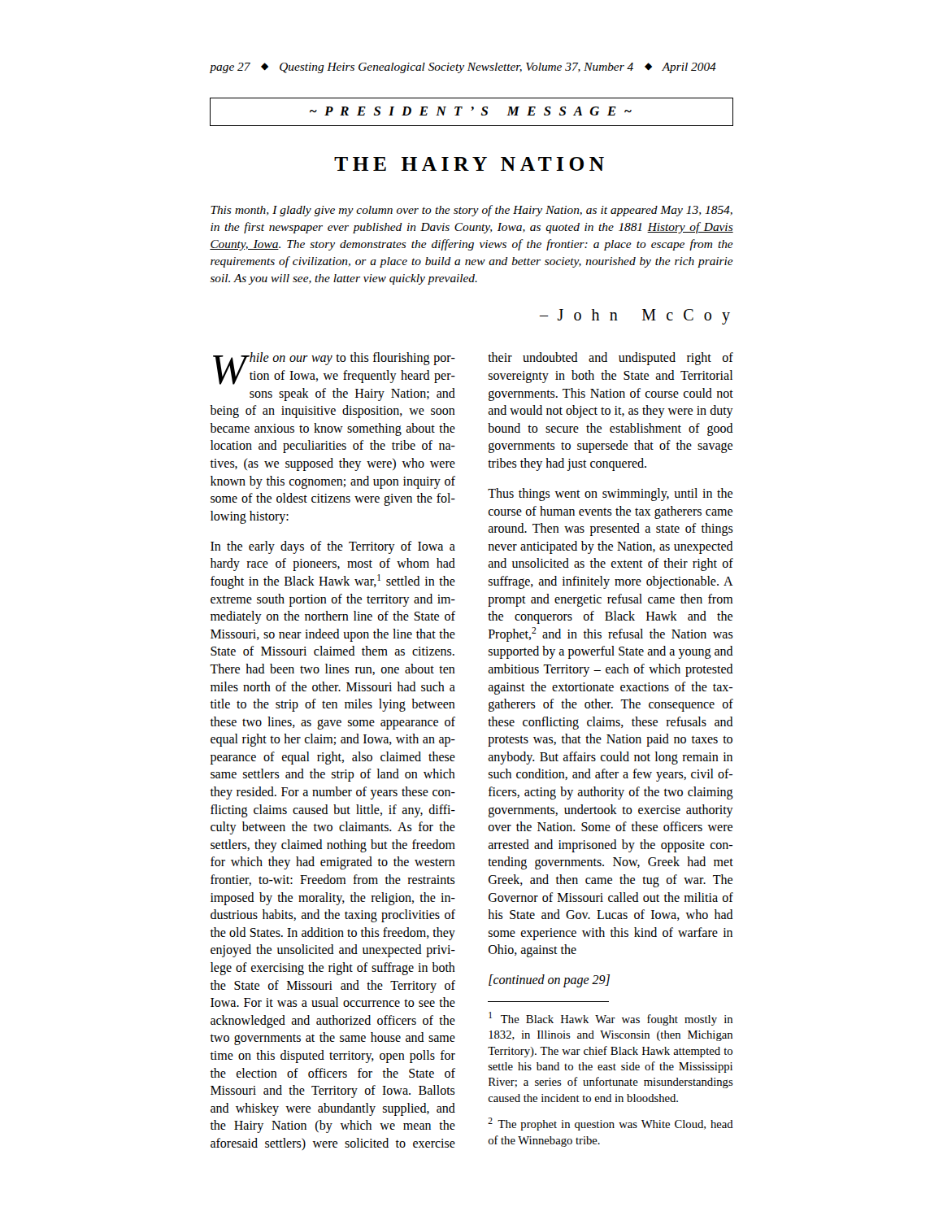page 27 ◆ Questing Heirs Genealogical Society Newsletter, Volume 37, Number 4 ◆ April 2004
~ P R E S I D E N T ’ S M E S S A G E ~
THE HAIRY NATION
This month, I gladly give my column over to the story of the Hairy Nation, as it appeared May 13, 1854, in the first newspaper ever published in Davis County, Iowa, as quoted in the 1881 History of Davis County, Iowa. The story demonstrates the differing views of the frontier: a place to escape from the requirements of civilization, or a place to build a new and better society, nourished by the rich prairie soil. As you will see, the latter view quickly prevailed.
–J o h n M c C o y
While on our way to this flourishing portion of Iowa, we frequently heard persons speak of the Hairy Nation; and being of an inquisitive disposition, we soon became anxious to know something about the location and peculiarities of the tribe of natives, (as we supposed they were) who were known by this cognomen; and upon inquiry of some of the oldest citizens were given the following history:
In the early days of the Territory of Iowa a hardy race of pioneers, most of whom had fought in the Black Hawk war,1 settled in the extreme south portion of the territory and immediately on the northern line of the State of Missouri, so near indeed upon the line that the State of Missouri claimed them as citizens. There had been two lines run, one about ten miles north of the other. Missouri had such a title to the strip of ten miles lying between these two lines, as gave some appearance of equal right to her claim; and Iowa, with an appearance of equal right, also claimed these same settlers and the strip of land on which they resided. For a number of years these conflicting claims caused but little, if any, difficulty between the two claimants. As for the settlers, they claimed nothing but the freedom for which they had emigrated to the western frontier, to-wit: Freedom from the restraints imposed by the morality, the religion, the industrious habits, and the taxing proclivities of the old States. In addition to this freedom, they enjoyed the unsolicited and unexpected privilege of exercising the right of suffrage in both the State of Missouri and the Territory of Iowa. For it was a usual occurrence to see the acknowledged and authorized officers of the two governments at the same house and same time on this disputed territory, open polls for the election of officers for the State of Missouri and the Territory of Iowa. Ballots and whiskey were abundantly supplied, and the Hairy Nation (by which we mean the aforesaid settlers) were solicited to exercise their undoubted and undisputed right of sovereignty in both the State and Territorial governments. This Nation of course could not and would not object to it, as they were in duty bound to secure the establishment of good governments to supersede that of the savage tribes they had just conquered.
Thus things went on swimmingly, until in the course of human events the tax gatherers came around. Then was presented a state of things never anticipated by the Nation, as unexpected and unsolicited as the extent of their right of suffrage, and infinitely more objectionable. A prompt and energetic refusal came then from the conquerors of Black Hawk and the Prophet,2 and in this refusal the Nation was supported by a powerful State and a young and ambitious Territory – each of which protested against the extortionate exactions of the tax-gatherers of the other. The consequence of these conflicting claims, these refusals and protests was, that the Nation paid no taxes to anybody. But affairs could not long remain in such condition, and after a few years, civil officers, acting by authority of the two claiming governments, undertook to exercise authority over the Nation. Some of these officers were arrested and imprisoned by the opposite contending governments. Now, Greek had met Greek, and then came the tug of war. The Governor of Missouri called out the militia of his State and Gov. Lucas of Iowa, who had some experience with this kind of warfare in Ohio, against the
[continued on page 29]
1 The Black Hawk War was fought mostly in 1832, in Illinois and Wisconsin (then Michigan Territory). The war chief Black Hawk attempted to settle his band to the east side of the Mississippi River; a series of unfortunate misunderstandings caused the incident to end in bloodshed.
2 The prophet in question was White Cloud, head of the Winnebago tribe.